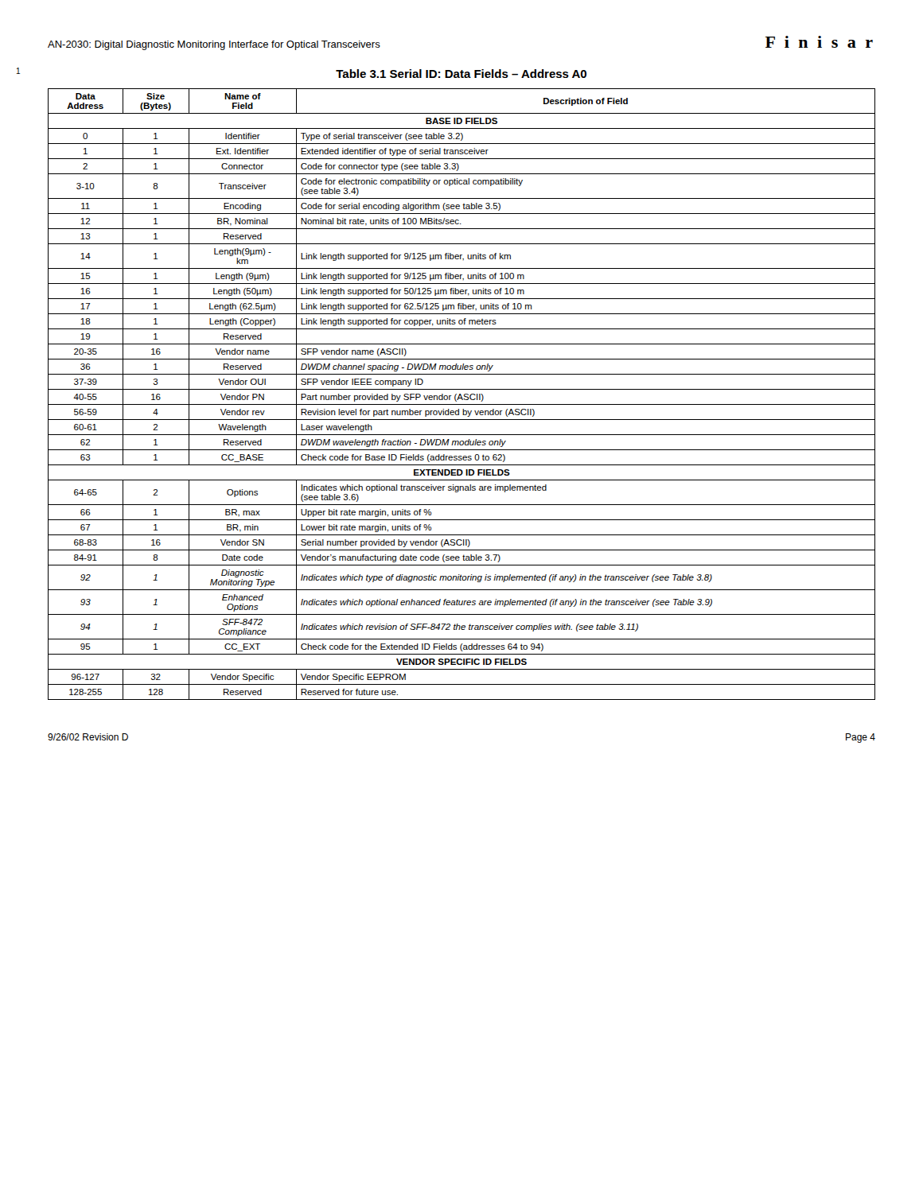AN-2030: Digital Diagnostic Monitoring Interface for Optical Transceivers
F i n i s a r
1
Table 3.1 Serial ID: Data Fields – Address A0
| Data Address | Size (Bytes) | Name of Field | Description of Field |
| --- | --- | --- | --- |
| BASE ID FIELDS |
| 0 | 1 | Identifier | Type of serial transceiver (see table 3.2) |
| 1 | 1 | Ext. Identifier | Extended identifier of type of serial transceiver |
| 2 | 1 | Connector | Code for connector type (see table 3.3) |
| 3-10 | 8 | Transceiver | Code for electronic compatibility or optical compatibility (see table 3.4) |
| 11 | 1 | Encoding | Code for serial encoding algorithm (see table 3.5) |
| 12 | 1 | BR, Nominal | Nominal bit rate, units of 100 MBits/sec. |
| 13 | 1 | Reserved | |
| 14 | 1 | Length(9µm) - km | Link length supported for 9/125 µm fiber, units of km |
| 15 | 1 | Length (9µm) | Link length supported for 9/125 µm fiber, units of 100 m |
| 16 | 1 | Length (50µm) | Link length supported for 50/125 µm fiber, units of 10 m |
| 17 | 1 | Length (62.5µm) | Link length supported for 62.5/125 µm fiber, units of 10 m |
| 18 | 1 | Length (Copper) | Link length supported for copper, units of meters |
| 19 | 1 | Reserved | |
| 20-35 | 16 | Vendor name | SFP vendor name (ASCII) |
| 36 | 1 | Reserved | DWDM channel spacing - DWDM modules only |
| 37-39 | 3 | Vendor OUI | SFP vendor IEEE company ID |
| 40-55 | 16 | Vendor PN | Part number provided by SFP vendor (ASCII) |
| 56-59 | 4 | Vendor rev | Revision level for part number provided by vendor (ASCII) |
| 60-61 | 2 | Wavelength | Laser wavelength |
| 62 | 1 | Reserved | DWDM wavelength fraction - DWDM modules only |
| 63 | 1 | CC_BASE | Check code for Base ID Fields (addresses 0 to 62) |
| EXTENDED ID FIELDS |
| 64-65 | 2 | Options | Indicates which optional transceiver signals are implemented (see table 3.6) |
| 66 | 1 | BR, max | Upper bit rate margin, units of % |
| 67 | 1 | BR, min | Lower bit rate margin, units of % |
| 68-83 | 16 | Vendor SN | Serial number provided by vendor (ASCII) |
| 84-91 | 8 | Date code | Vendor’s manufacturing date code (see table 3.7) |
| 92 | 1 | Diagnostic Monitoring Type | Indicates which type of diagnostic monitoring is implemented (if any) in the transceiver (see Table 3.8) |
| 93 | 1 | Enhanced Options | Indicates which optional enhanced features are implemented (if any) in the transceiver (see Table 3.9) |
| 94 | 1 | SFF-8472 Compliance | Indicates which revision of SFF-8472 the transceiver complies with. (see table 3.11) |
| 95 | 1 | CC_EXT | Check code for the Extended ID Fields (addresses 64 to 94) |
| VENDOR SPECIFIC ID FIELDS |
| 96-127 | 32 | Vendor Specific | Vendor Specific EEPROM |
| 128-255 | 128 | Reserved | Reserved for future use. |
9/26/02 Revision D
Page 4